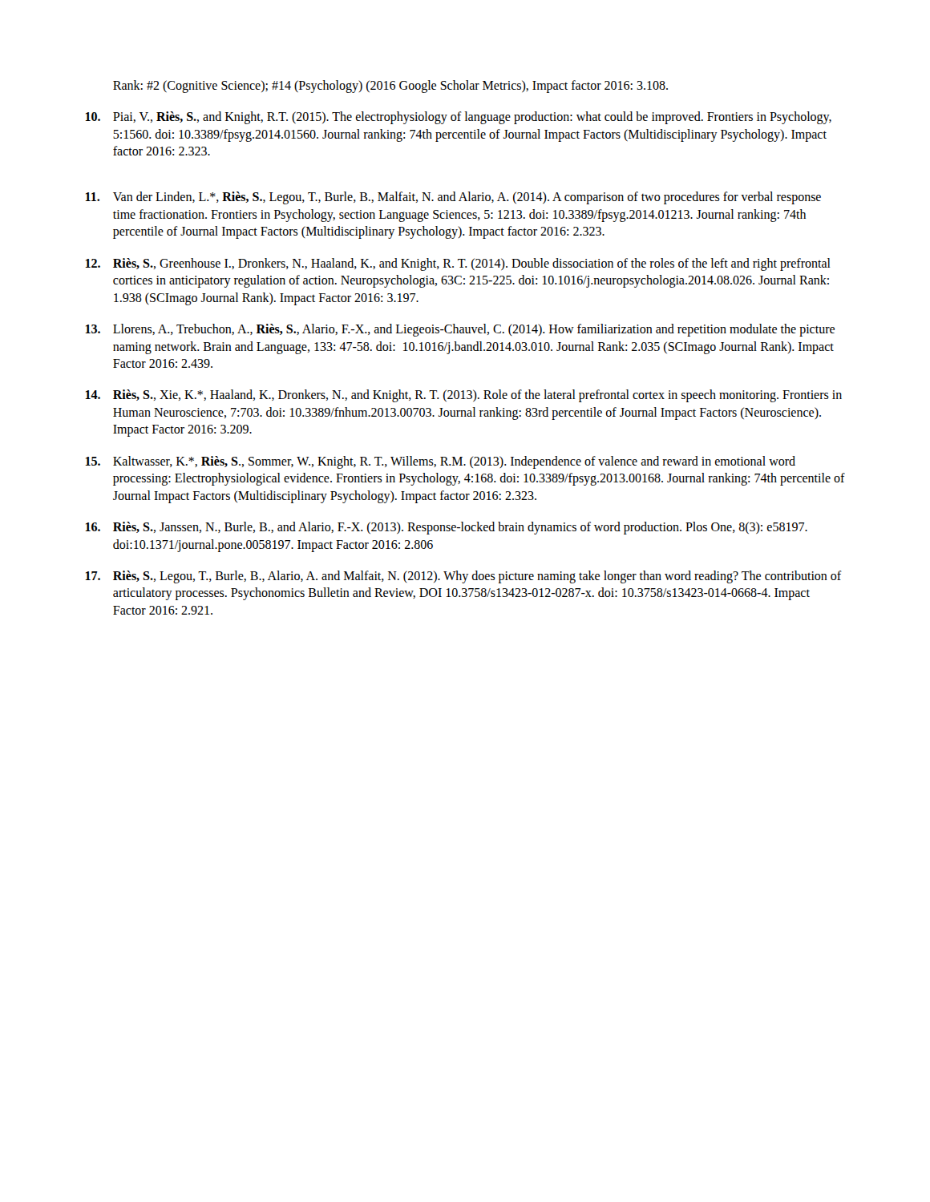Rank: #2 (Cognitive Science); #14 (Psychology) (2016 Google Scholar Metrics), Impact factor 2016: 3.108.
10. Piai, V., Riès, S., and Knight, R.T. (2015). The electrophysiology of language production: what could be improved. Frontiers in Psychology, 5:1560. doi: 10.3389/fpsyg.2014.01560. Journal ranking: 74th percentile of Journal Impact Factors (Multidisciplinary Psychology). Impact factor 2016: 2.323.
11. Van der Linden, L.*, Riès, S., Legou, T., Burle, B., Malfait, N. and Alario, A. (2014). A comparison of two procedures for verbal response time fractionation. Frontiers in Psychology, section Language Sciences, 5: 1213. doi: 10.3389/fpsyg.2014.01213. Journal ranking: 74th percentile of Journal Impact Factors (Multidisciplinary Psychology). Impact factor 2016: 2.323.
12. Riès, S., Greenhouse I., Dronkers, N., Haaland, K., and Knight, R. T. (2014). Double dissociation of the roles of the left and right prefrontal cortices in anticipatory regulation of action. Neuropsychologia, 63C: 215-225. doi: 10.1016/j.neuropsychologia.2014.08.026. Journal Rank: 1.938 (SCImago Journal Rank). Impact Factor 2016: 3.197.
13. Llorens, A., Trebuchon, A., Riès, S., Alario, F.-X., and Liegeois-Chauvel, C. (2014). How familiarization and repetition modulate the picture naming network. Brain and Language, 133: 47-58. doi: 10.1016/j.bandl.2014.03.010. Journal Rank: 2.035 (SCImago Journal Rank). Impact Factor 2016: 2.439.
14. Riès, S., Xie, K.*, Haaland, K., Dronkers, N., and Knight, R. T. (2013). Role of the lateral prefrontal cortex in speech monitoring. Frontiers in Human Neuroscience, 7:703. doi: 10.3389/fnhum.2013.00703. Journal ranking: 83rd percentile of Journal Impact Factors (Neuroscience). Impact Factor 2016: 3.209.
15. Kaltwasser, K.*, Riès, S., Sommer, W., Knight, R. T., Willems, R.M. (2013). Independence of valence and reward in emotional word processing: Electrophysiological evidence. Frontiers in Psychology, 4:168. doi: 10.3389/fpsyg.2013.00168. Journal ranking: 74th percentile of Journal Impact Factors (Multidisciplinary Psychology). Impact factor 2016: 2.323.
16. Riès, S., Janssen, N., Burle, B., and Alario, F.-X. (2013). Response-locked brain dynamics of word production. Plos One, 8(3): e58197. doi:10.1371/journal.pone.0058197. Impact Factor 2016: 2.806
17. Riès, S., Legou, T., Burle, B., Alario, A. and Malfait, N. (2012). Why does picture naming take longer than word reading? The contribution of articulatory processes. Psychonomics Bulletin and Review, DOI 10.3758/s13423-012-0287-x. doi: 10.3758/s13423-014-0668-4. Impact Factor 2016: 2.921.